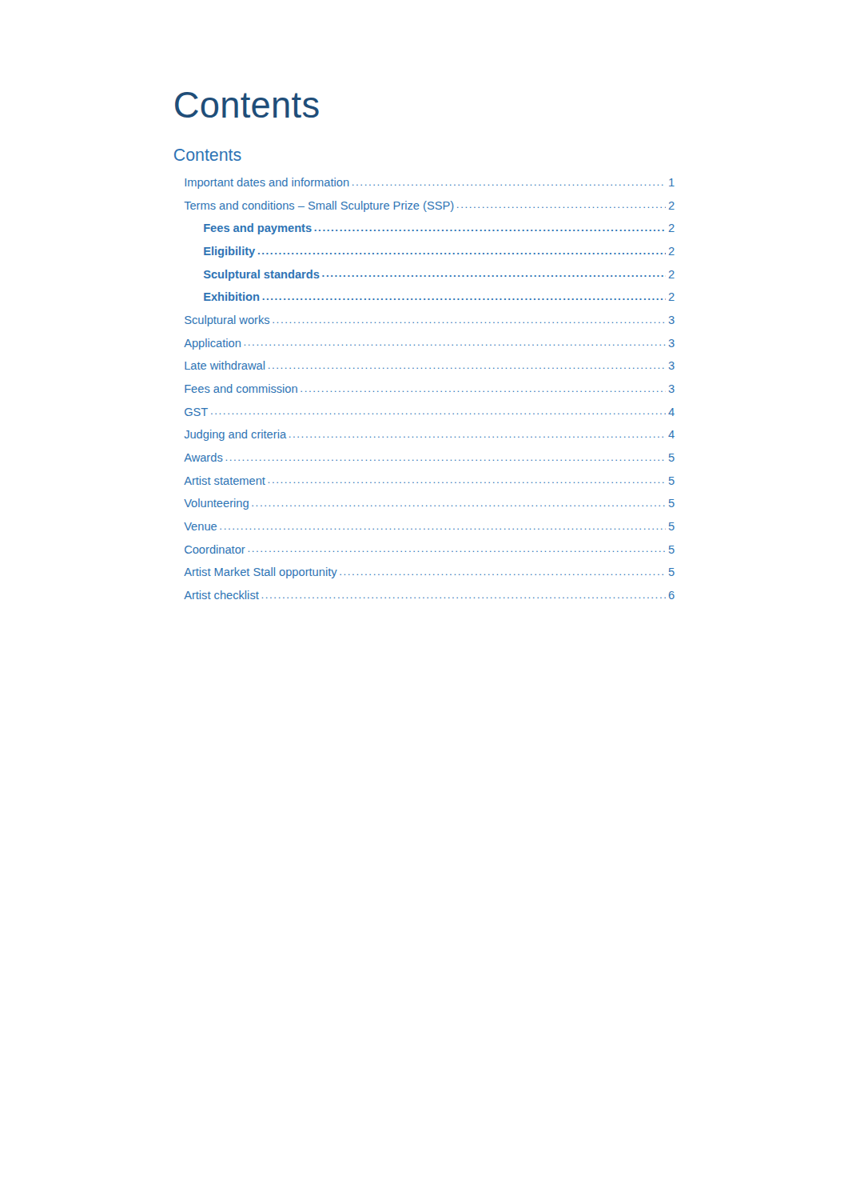Contents
Contents
Important dates and information........................................................................................................... 1
Terms and conditions – Small Sculpture Prize (SSP)................................................................. 2
Fees and payments................................................................................................................. 2
Eligibility............................................................................................................................... 2
Sculptural standards.............................................................................................................. 2
Exhibition.............................................................................................................................. 2
Sculptural works............................................................................................................................. 3
Application.................................................................................................................................... 3
Late withdrawal.............................................................................................................................. 3
Fees and commission.................................................................................................................... 3
GST................................................................................................................................................. 4
Judging and criteria....................................................................................................................... 4
Awards........................................................................................................................................... 5
Artist statement.............................................................................................................................. 5
Volunteering................................................................................................................................. 5
Venue............................................................................................................................................. 5
Coordinator................................................................................................................................... 5
Artist Market Stall opportunity............................................................................................. 5
Artist checklist................................................................................................................................. 6